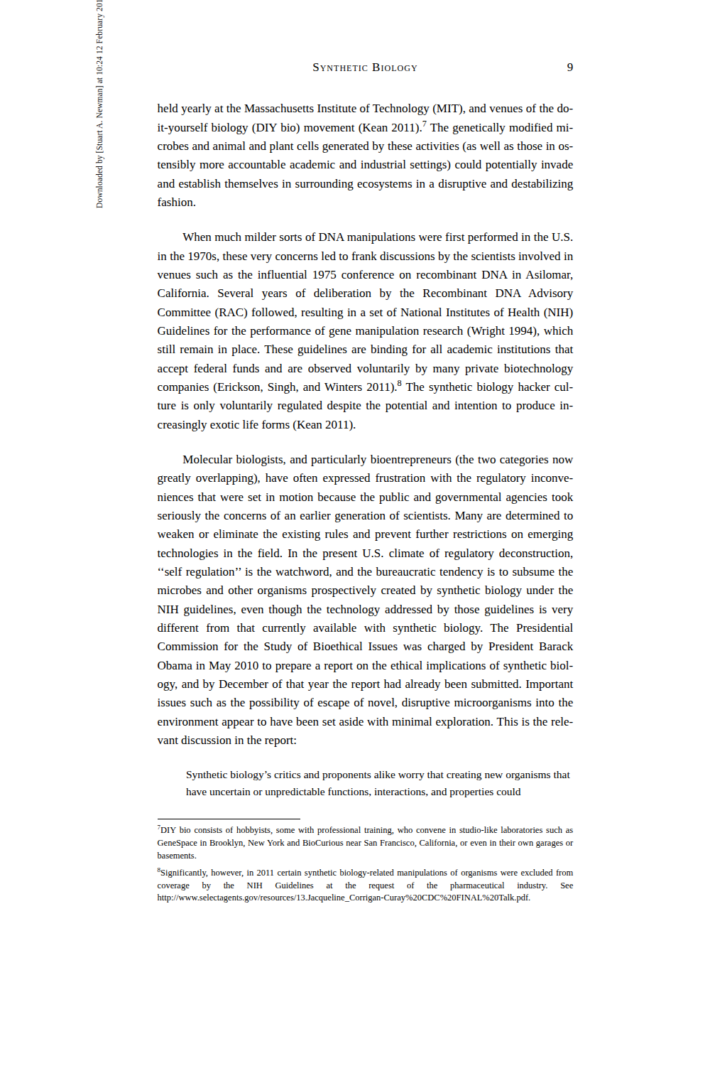Downloaded by [Stuart A. Newman] at 10:24 12 February 2012
Synthetic Biology 9
held yearly at the Massachusetts Institute of Technology (MIT), and venues of the do-it-yourself biology (DIY bio) movement (Kean 2011).7 The genetically modified microbes and animal and plant cells generated by these activities (as well as those in ostensibly more accountable academic and industrial settings) could potentially invade and establish themselves in surrounding ecosystems in a disruptive and destabilizing fashion.
When much milder sorts of DNA manipulations were first performed in the U.S. in the 1970s, these very concerns led to frank discussions by the scientists involved in venues such as the influential 1975 conference on recombinant DNA in Asilomar, California. Several years of deliberation by the Recombinant DNA Advisory Committee (RAC) followed, resulting in a set of National Institutes of Health (NIH) Guidelines for the performance of gene manipulation research (Wright 1994), which still remain in place. These guidelines are binding for all academic institutions that accept federal funds and are observed voluntarily by many private biotechnology companies (Erickson, Singh, and Winters 2011).8 The synthetic biology hacker culture is only voluntarily regulated despite the potential and intention to produce increasingly exotic life forms (Kean 2011).
Molecular biologists, and particularly bioentrepreneurs (the two categories now greatly overlapping), have often expressed frustration with the regulatory inconveniences that were set in motion because the public and governmental agencies took seriously the concerns of an earlier generation of scientists. Many are determined to weaken or eliminate the existing rules and prevent further restrictions on emerging technologies in the field. In the present U.S. climate of regulatory deconstruction, ‘‘self regulation’’ is the watchword, and the bureaucratic tendency is to subsume the microbes and other organisms prospectively created by synthetic biology under the NIH guidelines, even though the technology addressed by those guidelines is very different from that currently available with synthetic biology. The Presidential Commission for the Study of Bioethical Issues was charged by President Barack Obama in May 2010 to prepare a report on the ethical implications of synthetic biology, and by December of that year the report had already been submitted. Important issues such as the possibility of escape of novel, disruptive microorganisms into the environment appear to have been set aside with minimal exploration. This is the relevant discussion in the report:
Synthetic biology’s critics and proponents alike worry that creating new organisms that have uncertain or unpredictable functions, interactions, and properties could
7DIY bio consists of hobbyists, some with professional training, who convene in studio-like laboratories such as GeneSpace in Brooklyn, New York and BioCurious near San Francisco, California, or even in their own garages or basements.
8Significantly, however, in 2011 certain synthetic biology-related manipulations of organisms were excluded from coverage by the NIH Guidelines at the request of the pharmaceutical industry. See http://www.selectagents.gov/resources/13.Jacqueline_Corrigan-Curay%20CDC%20FINAL%20Talk.pdf.